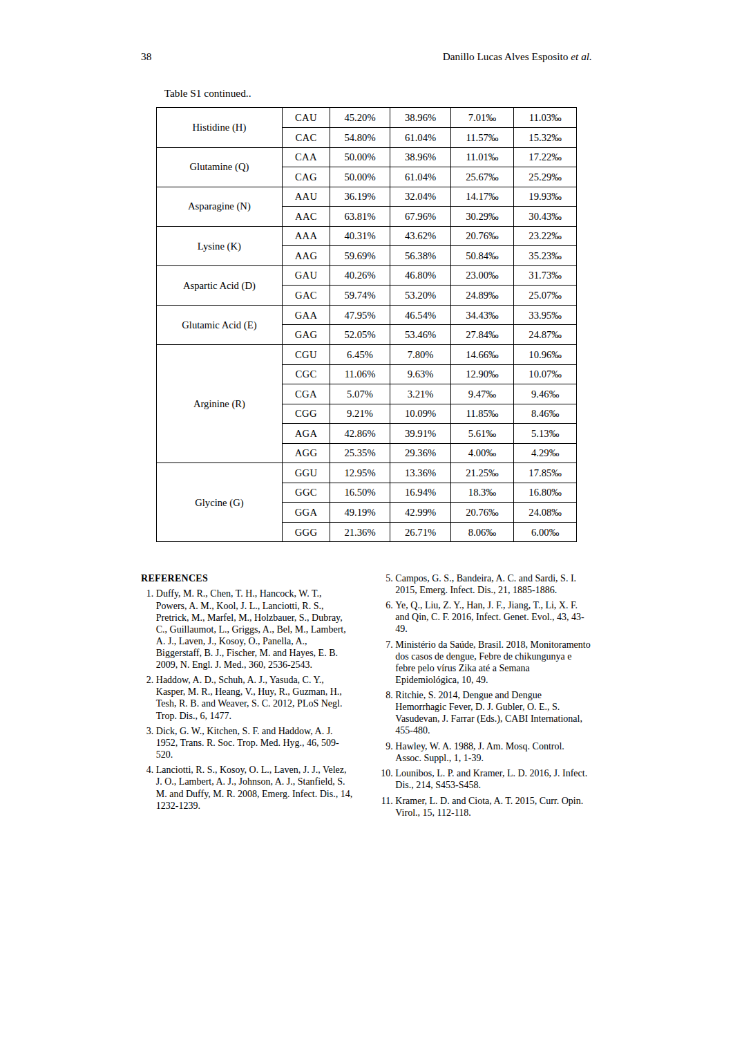38 Danillo Lucas Alves Esposito et al.
Table S1 continued..
| Histidine (H) | CAU | 45.20% | 38.96% | 7.01‰ | 11.03‰ |
| CAC | 54.80% | 61.04% | 11.57‰ | 15.32‰ |
| Glutamine (Q) | CAA | 50.00% | 38.96% | 11.01‰ | 17.22‰ |
| CAG | 50.00% | 61.04% | 25.67‰ | 25.29‰ |
| Asparagine (N) | AAU | 36.19% | 32.04% | 14.17‰ | 19.93‰ |
| AAC | 63.81% | 67.96% | 30.29‰ | 30.43‰ |
| Lysine (K) | AAA | 40.31% | 43.62% | 20.76‰ | 23.22‰ |
| AAG | 59.69% | 56.38% | 50.84‰ | 35.23‰ |
| Aspartic Acid (D) | GAU | 40.26% | 46.80% | 23.00‰ | 31.73‰ |
| GAC | 59.74% | 53.20% | 24.89‰ | 25.07‰ |
| Glutamic Acid (E) | GAA | 47.95% | 46.54% | 34.43‰ | 33.95‰ |
| GAG | 52.05% | 53.46% | 27.84‰ | 24.87‰ |
| Arginine (R) | CGU | 6.45% | 7.80% | 14.66‰ | 10.96‰ |
| CGC | 11.06% | 9.63% | 12.90‰ | 10.07‰ |
| CGA | 5.07% | 3.21% | 9.47‰ | 9.46‰ |
| CGG | 9.21% | 10.09% | 11.85‰ | 8.46‰ |
| AGA | 42.86% | 39.91% | 5.61‰ | 5.13‰ |
| AGG | 25.35% | 29.36% | 4.00‰ | 4.29‰ |
| Glycine (G) | GGU | 12.95% | 13.36% | 21.25‰ | 17.85‰ |
| GGC | 16.50% | 16.94% | 18.3‰ | 16.80‰ |
| GGA | 49.19% | 42.99% | 20.76‰ | 24.08‰ |
| GGG | 21.36% | 26.71% | 8.06‰ | 6.00‰ |
REFERENCES
Duffy, M. R., Chen, T. H., Hancock, W. T., Powers, A. M., Kool, J. L., Lanciotti, R. S., Pretrick, M., Marfel, M., Holzbauer, S., Dubray, C., Guillaumot, L., Griggs, A., Bel, M., Lambert, A. J., Laven, J., Kosoy, O., Panella, A., Biggerstaff, B. J., Fischer, M. and Hayes, E. B. 2009, N. Engl. J. Med., 360, 2536-2543.
Haddow, A. D., Schuh, A. J., Yasuda, C. Y., Kasper, M. R., Heang, V., Huy, R., Guzman, H., Tesh, R. B. and Weaver, S. C. 2012, PLoS Negl. Trop. Dis., 6, 1477.
Dick, G. W., Kitchen, S. F. and Haddow, A. J. 1952, Trans. R. Soc. Trop. Med. Hyg., 46, 509-520.
Lanciotti, R. S., Kosoy, O. L., Laven, J. J., Velez, J. O., Lambert, A. J., Johnson, A. J., Stanfield, S. M. and Duffy, M. R. 2008, Emerg. Infect. Dis., 14, 1232-1239.
Campos, G. S., Bandeira, A. C. and Sardi, S. I. 2015, Emerg. Infect. Dis., 21, 1885-1886.
Ye, Q., Liu, Z. Y., Han, J. F., Jiang, T., Li, X. F. and Qin, C. F. 2016, Infect. Genet. Evol., 43, 43-49.
Ministério da Saúde, Brasil. 2018, Monitoramento dos casos de dengue, Febre de chikungunya e febre pelo vírus Zika até a Semana Epidemiológica, 10, 49.
Ritchie, S. 2014, Dengue and Dengue Hemorrhagic Fever, D. J. Gubler, O. E., S. Vasudevan, J. Farrar (Eds.), CABI International, 455-480.
Hawley, W. A. 1988, J. Am. Mosq. Control. Assoc. Suppl., 1, 1-39.
Lounibos, L. P. and Kramer, L. D. 2016, J. Infect. Dis., 214, S453-S458.
Kramer, L. D. and Ciota, A. T. 2015, Curr. Opin. Virol., 15, 112-118.